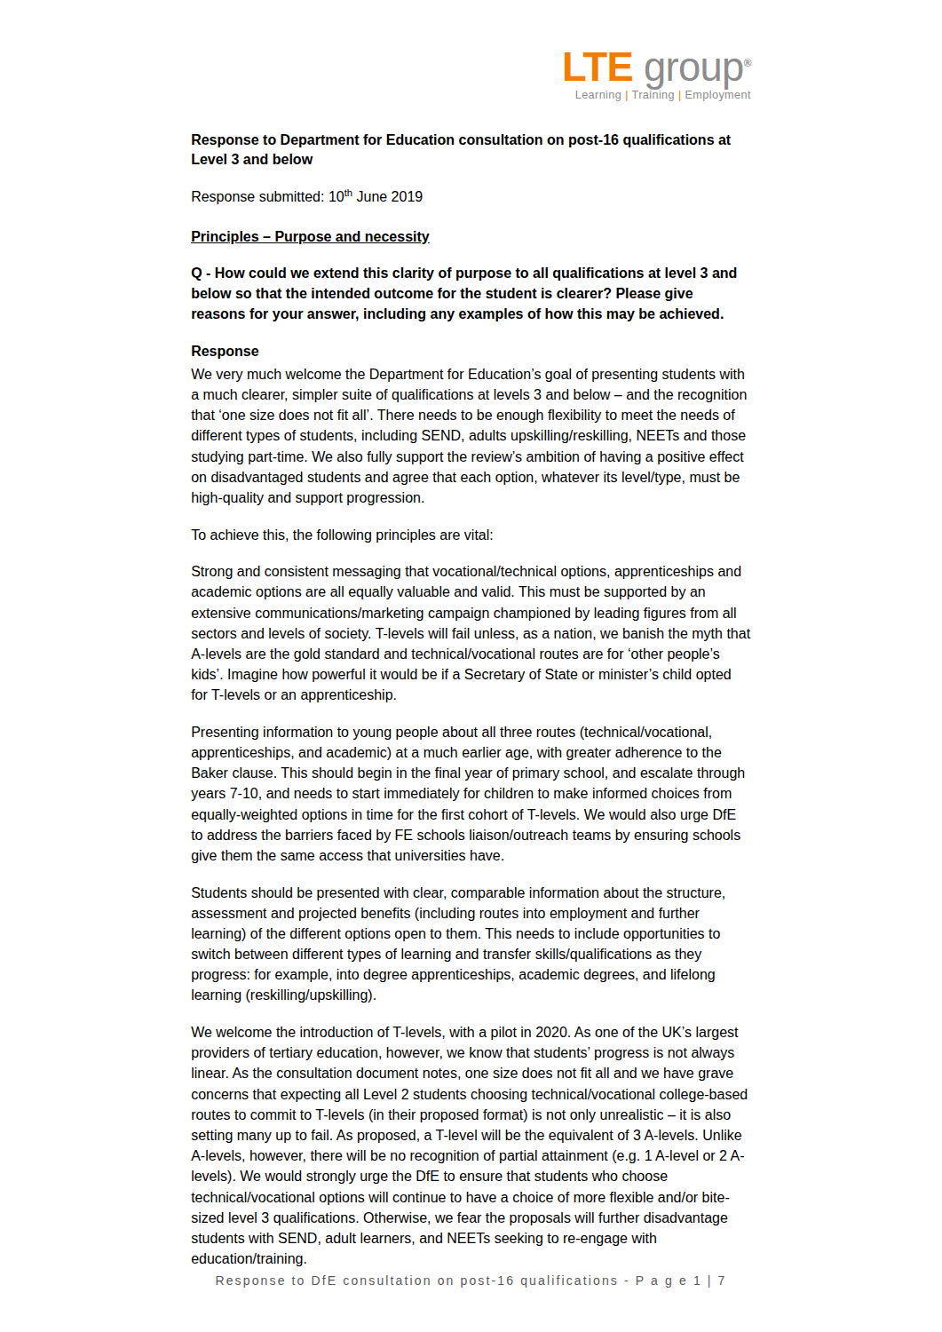LTE group®
Learning | Training | Employment
Response to Department for Education consultation on post-16 qualifications at Level 3 and below
Response submitted: 10th June 2019
Principles – Purpose and necessity
Q - How could we extend this clarity of purpose to all qualifications at level 3 and below so that the intended outcome for the student is clearer? Please give reasons for your answer, including any examples of how this may be achieved.
Response
We very much welcome the Department for Education’s goal of presenting students with a much clearer, simpler suite of qualifications at levels 3 and below – and the recognition that ‘one size does not fit all’. There needs to be enough flexibility to meet the needs of different types of students, including SEND, adults upskilling/reskilling, NEETs and those studying part-time. We also fully support the review’s ambition of having a positive effect on disadvantaged students and agree that each option, whatever its level/type, must be high-quality and support progression.
To achieve this, the following principles are vital:
Strong and consistent messaging that vocational/technical options, apprenticeships and academic options are all equally valuable and valid. This must be supported by an extensive communications/marketing campaign championed by leading figures from all sectors and levels of society. T-levels will fail unless, as a nation, we banish the myth that A-levels are the gold standard and technical/vocational routes are for ‘other people’s kids’. Imagine how powerful it would be if a Secretary of State or minister’s child opted for T-levels or an apprenticeship.
Presenting information to young people about all three routes (technical/vocational, apprenticeships, and academic) at a much earlier age, with greater adherence to the Baker clause. This should begin in the final year of primary school, and escalate through years 7-10, and needs to start immediately for children to make informed choices from equally-weighted options in time for the first cohort of T-levels. We would also urge DfE to address the barriers faced by FE schools liaison/outreach teams by ensuring schools give them the same access that universities have.
Students should be presented with clear, comparable information about the structure, assessment and projected benefits (including routes into employment and further learning) of the different options open to them. This needs to include opportunities to switch between different types of learning and transfer skills/qualifications as they progress: for example, into degree apprenticeships, academic degrees, and lifelong learning (reskilling/upskilling).
We welcome the introduction of T-levels, with a pilot in 2020. As one of the UK’s largest providers of tertiary education, however, we know that students’ progress is not always linear. As the consultation document notes, one size does not fit all and we have grave concerns that expecting all Level 2 students choosing technical/vocational college-based routes to commit to T-levels (in their proposed format) is not only unrealistic – it is also setting many up to fail. As proposed, a T-level will be the equivalent of 3 A-levels. Unlike A-levels, however, there will be no recognition of partial attainment (e.g. 1 A-level or 2 A-levels). We would strongly urge the DfE to ensure that students who choose technical/vocational options will continue to have a choice of more flexible and/or bite-sized level 3 qualifications. Otherwise, we fear the proposals will further disadvantage students with SEND, adult learners, and NEETs seeking to re-engage with education/training.
Response to DfE consultation on post-16 qualifications - P a g e 1 | 7